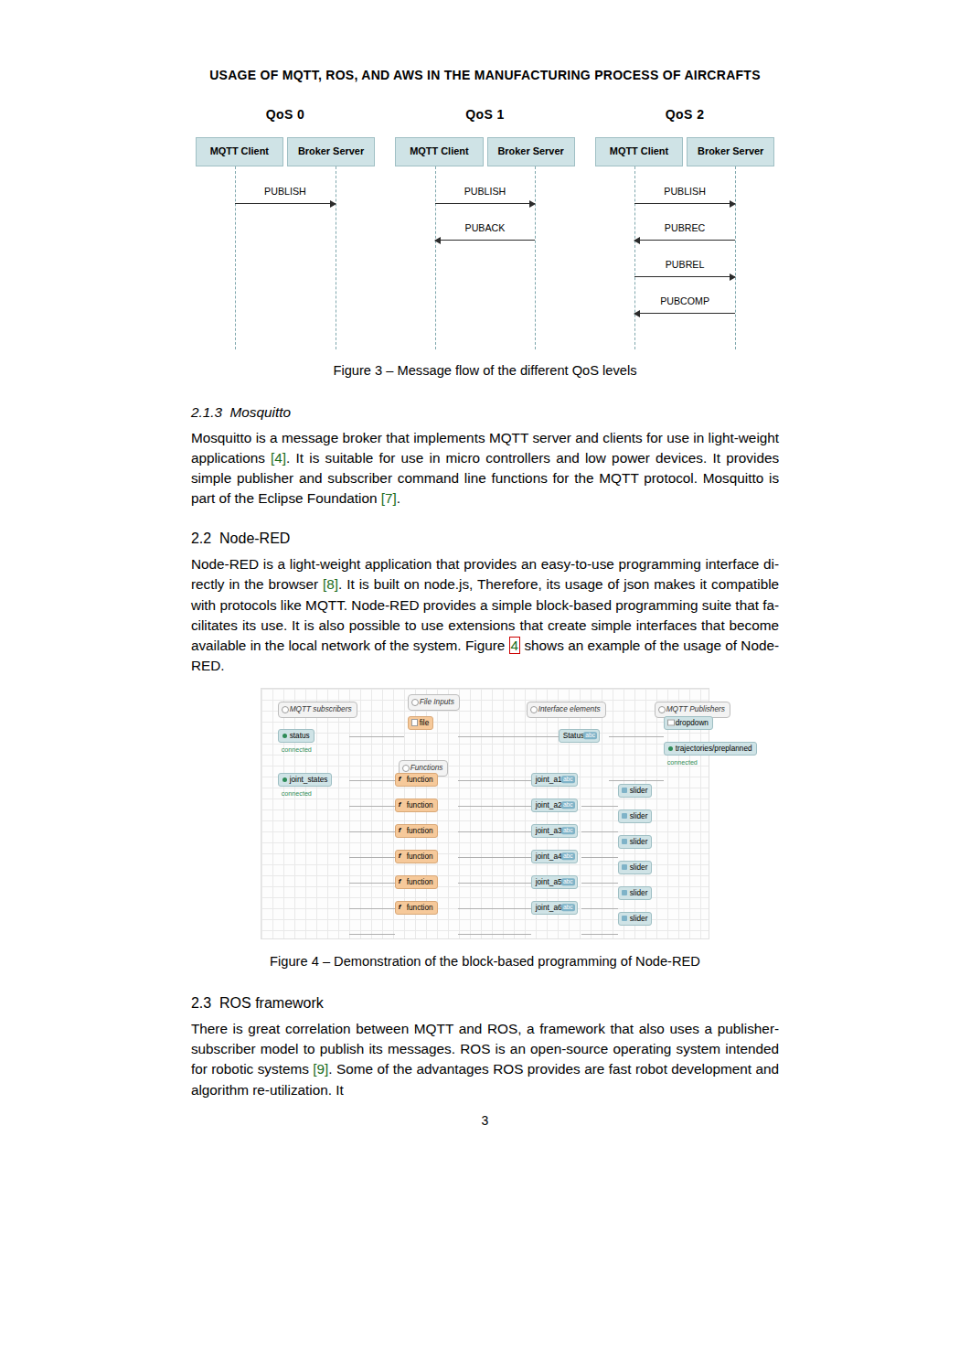USAGE OF MQTT, ROS, AND AWS IN THE MANUFACTURING PROCESS OF AIRCRAFTS
QoS 0
MQTT Client
Broker Server
PUBLISH
QoS 1
MQTT Client
Broker Server
PUBLISH
PUBACK
QoS 2
MQTT Client
Broker Server
PUBLISH
PUBREC
PUBREL
PUBCOMP
Figure 3 – Message flow of the different QoS levels
2.1.3 Mosquitto
Mosquitto is a message broker that implements MQTT server and clients for use in light-weight applications [4]. It is suitable for use in micro controllers and low power devices. It provides simple publisher and subscriber command line functions for the MQTT protocol. Mosquitto is part of the Eclipse Foundation [7].
2.2 Node-RED
Node-RED is a light-weight application that provides an easy-to-use programming interface directly in the browser [8]. It is built on node.js, Therefore, its usage of json makes it compatible with protocols like MQTT. Node-RED provides a simple block-based programming suite that facilitates its use. It is also possible to use extensions that create simple interfaces that become available in the local network of the system. Figure 4 shows an example of the usage of Node-RED.
MQTT subscribers
File Inputs
Interface elements
MQTT Publishers
Functions
file
status
connected
Statusabc
dropdown
joint_states
connected
trajectories/preplanned
connected
function
function
function
function
function
function
joint_a1abc
joint_a2abc
joint_a3abc
joint_a4abc
joint_a5abc
joint_a6abc
slider
slider
slider
slider
slider
slider
Figure 4 – Demonstration of the block-based programming of Node-RED
2.3 ROS framework
There is great correlation between MQTT and ROS, a framework that also uses a publisher-subscriber model to publish its messages. ROS is an open-source operating system intended for robotic systems [9]. Some of the advantages ROS provides are fast robot development and algorithm re-utilization. It
3